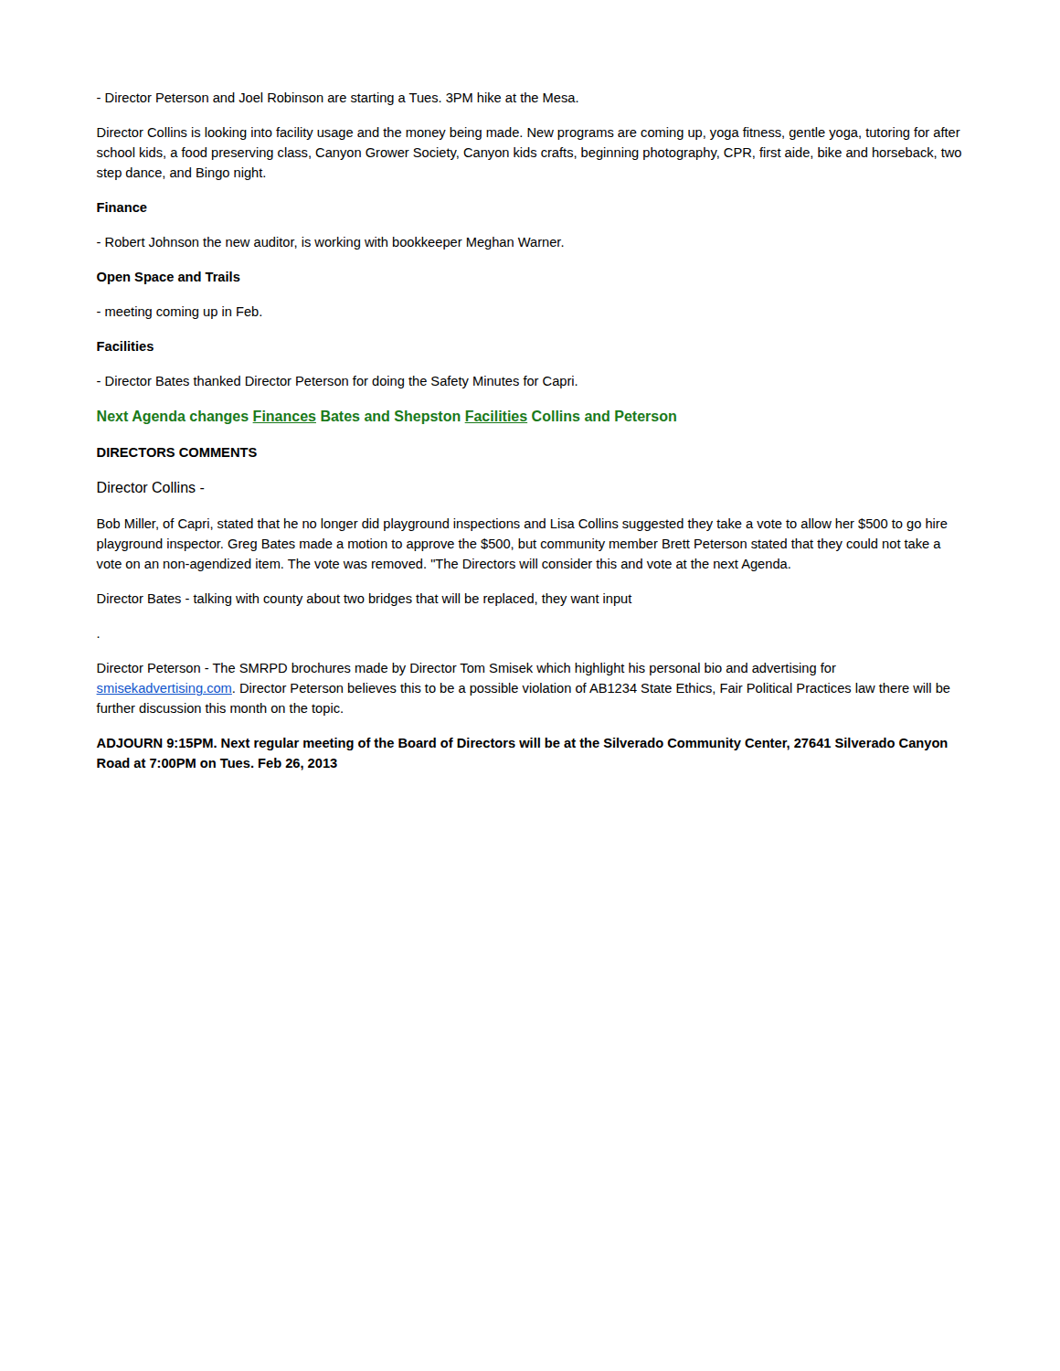- Director Peterson and Joel Robinson are starting a Tues. 3PM hike at the Mesa.
Director Collins is looking into facility usage and the money being made. New programs are coming up, yoga fitness, gentle yoga, tutoring for after school kids, a food preserving class, Canyon Grower Society, Canyon kids crafts, beginning photography, CPR, first aide, bike and horseback, two step dance, and Bingo night.
Finance
- Robert Johnson the new auditor, is working with bookkeeper Meghan Warner.
Open Space and Trails
- meeting coming up in Feb.
Facilities
- Director Bates thanked Director Peterson for doing the Safety Minutes for Capri.
Next Agenda changes Finances Bates and Shepston Facilities Collins and Peterson
DIRECTORS COMMENTS
Director Collins -
Bob Miller, of Capri, stated that he no longer did playground inspections and Lisa Collins suggested they take a vote to allow her $500 to go hire playground inspector. Greg Bates made a motion to approve the $500, but community member Brett Peterson stated that they could not take a vote on an non-agendized item. The vote was removed. "The Directors will consider this and vote at the next Agenda.
Director Bates - talking with county about two bridges that will be replaced, they want input
.
Director Peterson - The SMRPD brochures made by Director Tom Smisek which highlight his personal bio and advertising for smisekadvertising.com. Director Peterson believes this to be a possible violation of AB1234 State Ethics, Fair Political Practices law there will be further discussion this month on the topic.
ADJOURN 9:15PM. Next regular meeting of the Board of Directors will be at the Silverado Community Center, 27641 Silverado Canyon Road at 7:00PM on Tues. Feb 26, 2013